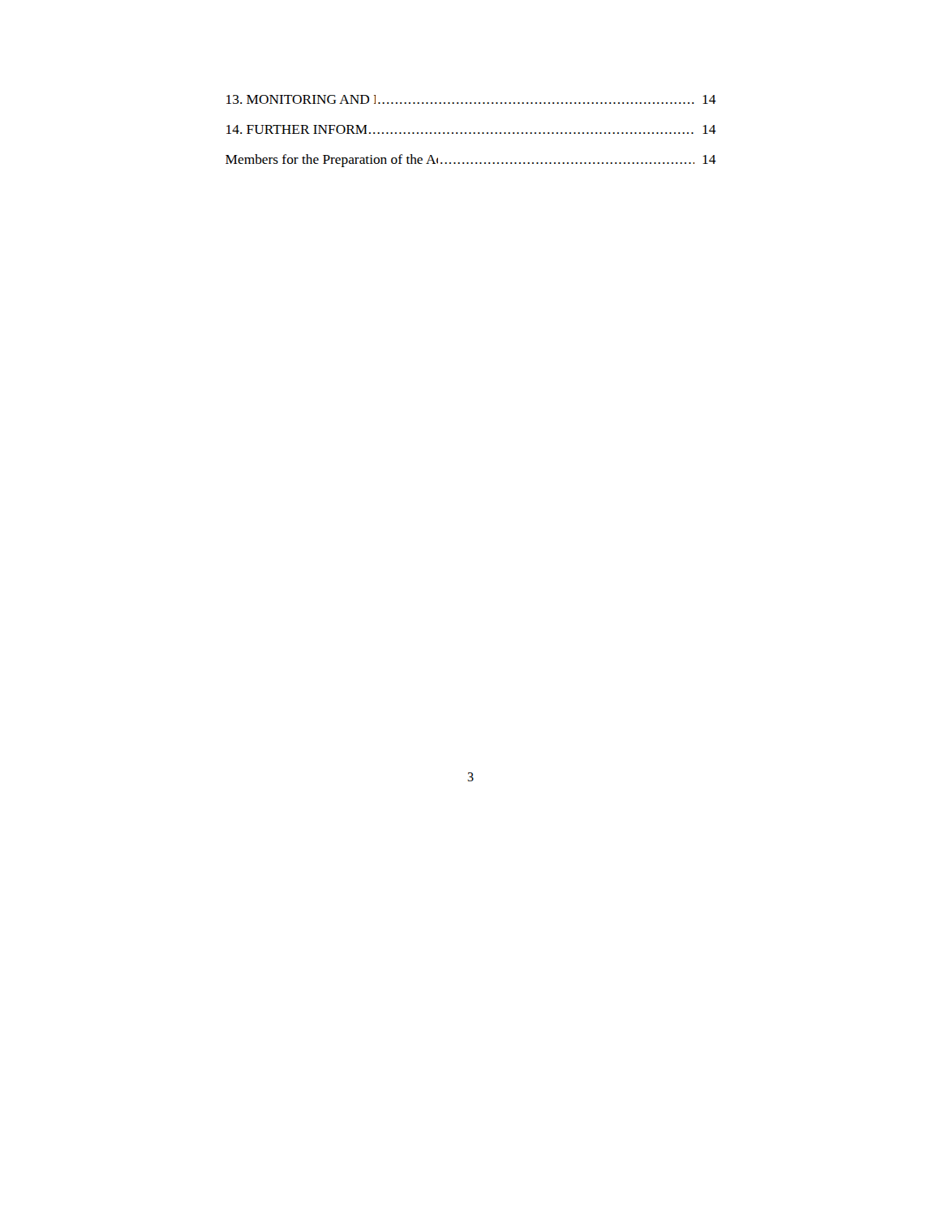13. MONITORING AND REVIEW .................................................................................................. 14
14. FURTHER INFORMATION .................................................................................................. 14
Members for the Preparation of the Admission Policy for TaTU .................................................................................................. 14
3